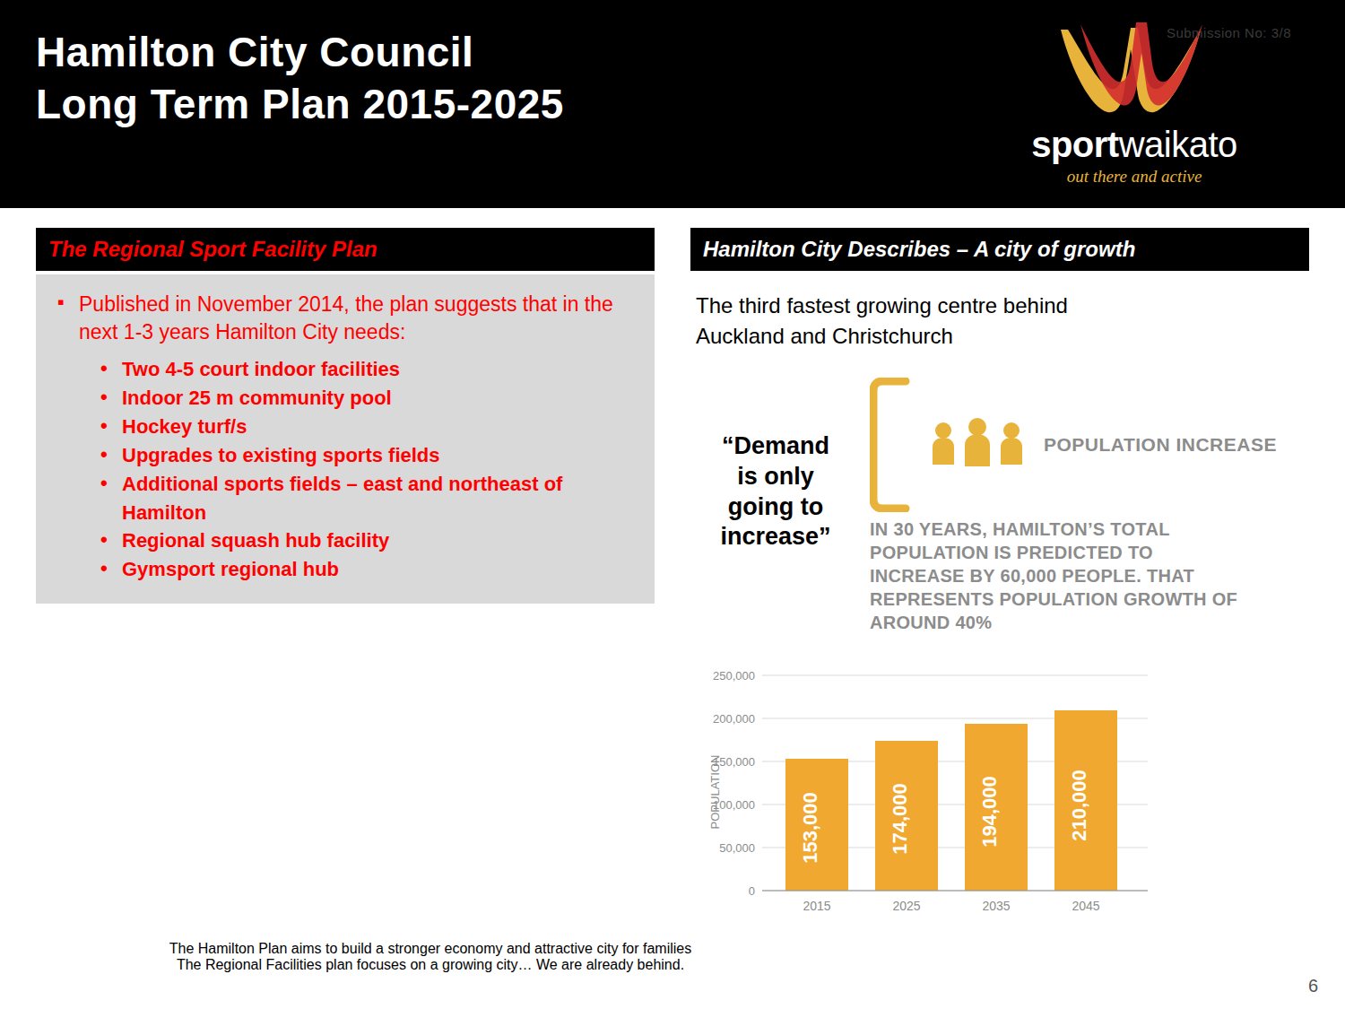Hamilton City Council
Long Term Plan 2015-2025
Submission No: 3/8
sport waikato
out there and active
The Regional Sport Facility Plan
Published in November 2014, the plan suggests that in the next 1-3 years Hamilton City needs:
Two 4-5 court indoor facilities
Indoor 25 m community pool
Hockey turf/s
Upgrades to existing sports fields
Additional sports fields – east and northeast of Hamilton
Regional squash hub facility
Gymsport regional hub
Hamilton City Describes – A city of growth
The third fastest growing centre behind
Auckland and Christchurch
“Demand
is only
going to
increase”
POPULATION INCREASE
IN 30 YEARS, HAMILTON’S TOTAL POPULATION IS PREDICTED TO INCREASE BY 60,000 PEOPLE. THAT REPRESENTS POPULATION GROWTH OF AROUND 40%
250,000 200,000 150,000 100,000 50,000 0 POPULATION 153,000 174,000 194,000 210,000 2015 2025 2035 2045
The Hamilton Plan aims to build a stronger economy and attractive city for families
The Regional Facilities plan focuses on a growing city… We are already behind.
6